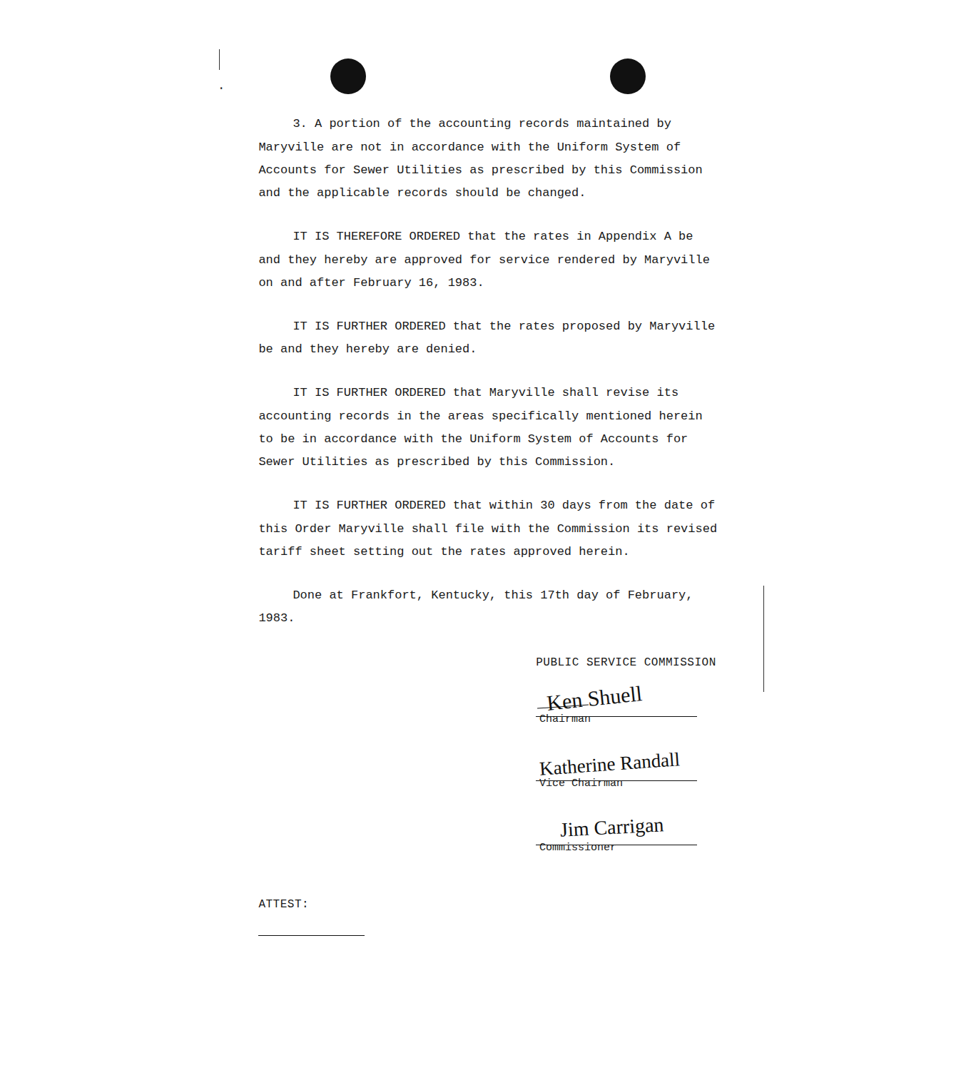.
3. A portion of the accounting records maintained by Maryville are not in accordance with the Uniform System of Accounts for Sewer Utilities as prescribed by this Commission and the applicable records should be changed.
IT IS THEREFORE ORDERED that the rates in Appendix A be and they hereby are approved for service rendered by Maryville on and after February 16, 1983.
IT IS FURTHER ORDERED that the rates proposed by Maryville be and they hereby are denied.
IT IS FURTHER ORDERED that Maryville shall revise its accounting records in the areas specifically mentioned herein to be in accordance with the Uniform System of Accounts for Sewer Utilities as prescribed by this Commission.
IT IS FURTHER ORDERED that within 30 days from the date of this Order Maryville shall file with the Commission its revised tariff sheet setting out the rates approved herein.
Done at Frankfort, Kentucky, this 17th day of February, 1983.
PUBLIC SERVICE COMMISSION
Ken Shuell Chairman
Katherine Randall Vice Chairman
Jim Carrigan Commissioner
ATTEST: